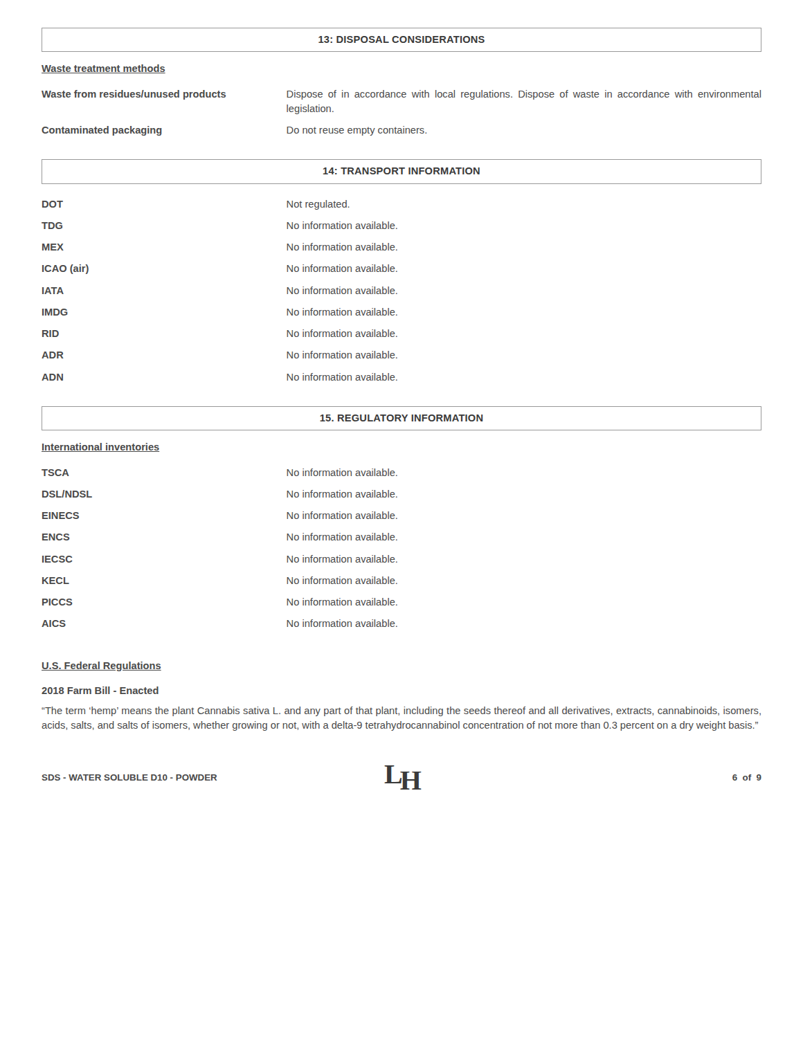13: DISPOSAL CONSIDERATIONS
Waste treatment methods
| Waste from residues/unused products | Dispose of in accordance with local regulations. Dispose of waste in accordance with environmental legislation. |
| Contaminated packaging | Do not reuse empty containers. |
14: TRANSPORT INFORMATION
| DOT | Not regulated. |
| TDG | No information available. |
| MEX | No information available. |
| ICAO (air) | No information available. |
| IATA | No information available. |
| IMDG | No information available. |
| RID | No information available. |
| ADR | No information available. |
| ADN | No information available. |
15. REGULATORY INFORMATION
International inventories
| TSCA | No information available. |
| DSL/NDSL | No information available. |
| EINECS | No information available. |
| ENCS | No information available. |
| IECSC | No information available. |
| KECL | No information available. |
| PICCS | No information available. |
| AICS | No information available. |
U.S. Federal Regulations
2018 Farm Bill - Enacted
“The term ‘hemp’ means the plant Cannabis sativa L. and any part of that plant, including the seeds thereof and all derivatives, extracts, cannabinoids, isomers, acids, salts, and salts of isomers, whether growing or not, with a delta-9 tetrahydrocannabinol concentration of not more than 0.3 percent on a dry weight basis.”
SDS - WATER SOLUBLE D10 - POWDER
LH
6 of 9